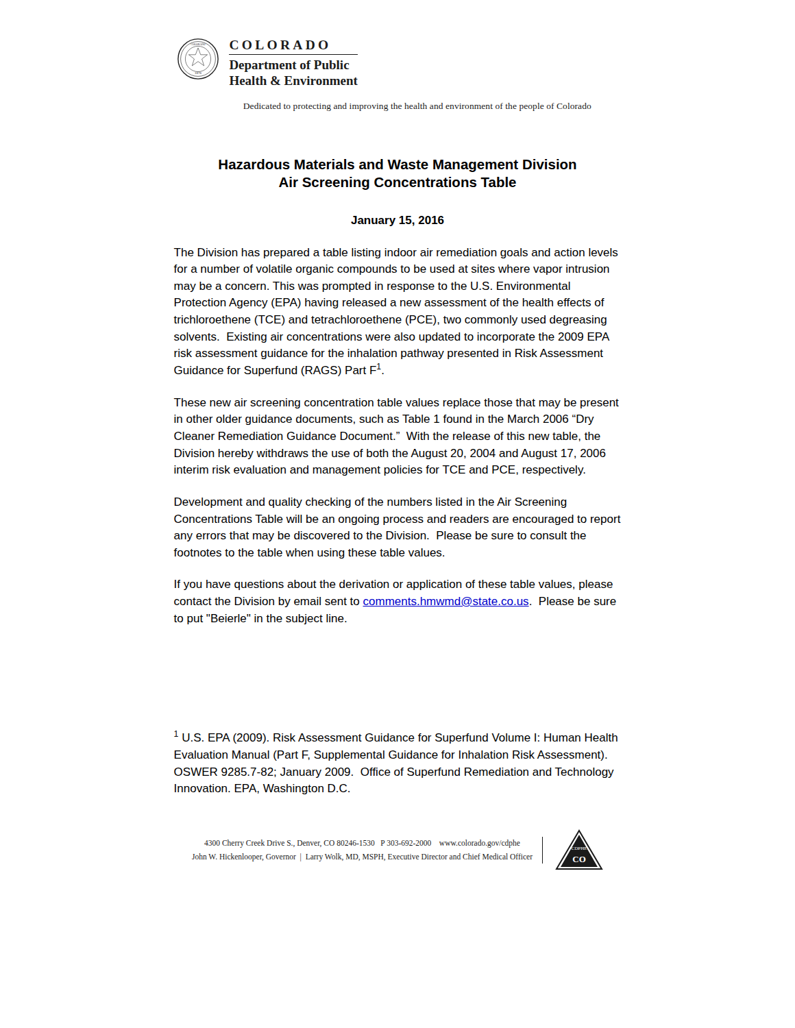1876 COLORADO
COLORADO
Department of Public
Health & Environment
Dedicated to protecting and improving the health and environment of the people of Colorado
Hazardous Materials and Waste Management Division
Air Screening Concentrations Table
January 15, 2016
The Division has prepared a table listing indoor air remediation goals and action levels for a number of volatile organic compounds to be used at sites where vapor intrusion may be a concern. This was prompted in response to the U.S. Environmental Protection Agency (EPA) having released a new assessment of the health effects of trichloroethene (TCE) and tetrachloroethene (PCE), two commonly used degreasing solvents. Existing air concentrations were also updated to incorporate the 2009 EPA risk assessment guidance for the inhalation pathway presented in Risk Assessment Guidance for Superfund (RAGS) Part F1.
These new air screening concentration table values replace those that may be present in other older guidance documents, such as Table 1 found in the March 2006 “Dry Cleaner Remediation Guidance Document.” With the release of this new table, the Division hereby withdraws the use of both the August 20, 2004 and August 17, 2006 interim risk evaluation and management policies for TCE and PCE, respectively.
Development and quality checking of the numbers listed in the Air Screening Concentrations Table will be an ongoing process and readers are encouraged to report any errors that may be discovered to the Division. Please be sure to consult the footnotes to the table when using these table values.
If you have questions about the derivation or application of these table values, please contact the Division by email sent to comments.hmwmd@state.co.us. Please be sure to put "Beierle" in the subject line.
1 U.S. EPA (2009). Risk Assessment Guidance for Superfund Volume I: Human Health Evaluation Manual (Part F, Supplemental Guidance for Inhalation Risk Assessment). OSWER 9285.7-82; January 2009. Office of Superfund Remediation and Technology Innovation. EPA, Washington D.C.
4300 Cherry Creek Drive S., Denver, CO 80246-1530 P 303-692-2000 www.colorado.gov/cdphe
John W. Hickenlooper, Governor | Larry Wolk, MD, MSPH, Executive Director and Chief Medical Officer
CDPHE CO